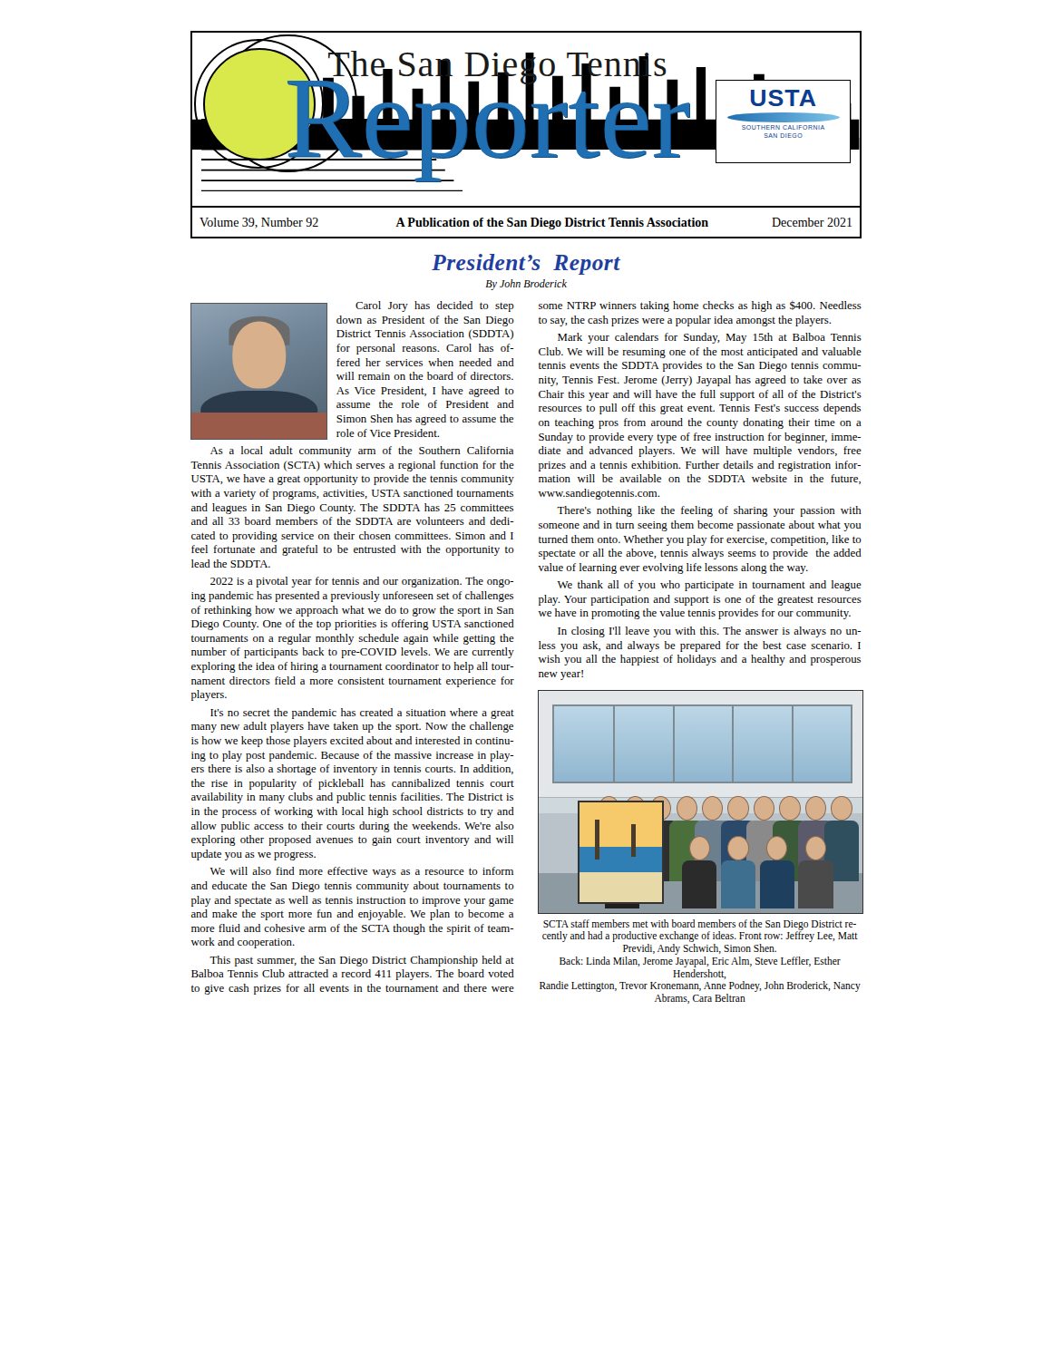The San Diego Tennis
Reporter
USTA
SOUTHERN CALIFORNIA
SAN DIEGO
Volume 39, Number 92
A Publication of the San Diego District Tennis Association
December 2021
President’s Report
By John Broderick
Carol Jory has decided to step down as President of the San Diego District Tennis Association (SDDTA) for personal reasons. Carol has offered her services when needed and will remain on the board of directors. As Vice President, I have agreed to assume the role of President and Simon Shen has agreed to assume the role of Vice President.
As a local adult community arm of the Southern California Tennis Association (SCTA) which serves a regional function for the USTA, we have a great opportunity to provide the tennis community with a variety of programs, activities, USTA sanctioned tournaments and leagues in San Diego County. The SDDTA has 25 committees and all 33 board members of the SDDTA are volunteers and dedicated to providing service on their chosen committees. Simon and I feel fortunate and grateful to be entrusted with the opportunity to lead the SDDTA.
2022 is a pivotal year for tennis and our organization. The ongoing pandemic has presented a previously unforeseen set of challenges of rethinking how we approach what we do to grow the sport in San Diego County. One of the top priorities is offering USTA sanctioned tournaments on a regular monthly schedule again while getting the number of participants back to pre-COVID levels. We are currently exploring the idea of hiring a tournament coordinator to help all tournament directors field a more consistent tournament experience for players.
It's no secret the pandemic has created a situation where a great many new adult players have taken up the sport. Now the challenge is how we keep those players excited about and interested in continuing to play post pandemic. Because of the massive increase in players there is also a shortage of inventory in tennis courts. In addition, the rise in popularity of pickleball has cannibalized tennis court availability in many clubs and public tennis facilities. The District is in the process of working with local high school districts to try and allow public access to their courts during the weekends. We're also exploring other proposed avenues to gain court inventory and will update you as we progress.
We will also find more effective ways as a resource to inform and educate the San Diego tennis community about tournaments to play and spectate as well as tennis instruction to improve your game and make the sport more fun and enjoyable. We plan to become a more fluid and cohesive arm of the SCTA though the spirit of teamwork and cooperation.
This past summer, the San Diego District Championship held at Balboa Tennis Club attracted a record 411 players. The board voted to give cash prizes for all events in the tournament and there were some NTRP winners taking home checks as high as $400. Needless to say, the cash prizes were a popular idea amongst the players.
Mark your calendars for Sunday, May 15th at Balboa Tennis Club. We will be resuming one of the most anticipated and valuable tennis events the SDDTA provides to the San Diego tennis community, Tennis Fest. Jerome (Jerry) Jayapal has agreed to take over as Chair this year and will have the full support of all of the District's resources to pull off this great event. Tennis Fest's success depends on teaching pros from around the county donating their time on a Sunday to provide every type of free instruction for beginner, immediate and advanced players. We will have multiple vendors, free prizes and a tennis exhibition. Further details and registration information will be available on the SDDTA website in the future, www.sandiegotennis.com.
There's nothing like the feeling of sharing your passion with someone and in turn seeing them become passionate about what you turned them onto. Whether you play for exercise, competition, like to spectate or all the above, tennis always seems to provide the added value of learning ever evolving life lessons along the way.
We thank all of you who participate in tournament and league play. Your participation and support is one of the greatest resources we have in promoting the value tennis provides for our community.
In closing I'll leave you with this. The answer is always no unless you ask, and always be prepared for the best case scenario. I wish you all the happiest of holidays and a healthy and prosperous new year!
SCTA staff members met with board members of the San Diego District recently and had a productive exchange of ideas. Front row: Jeffrey Lee, Matt Previdi, Andy Schwich, Simon Shen.
Back: Linda Milan, Jerome Jayapal, Eric Alm, Steve Leffler, Esther Hendershott,
Randie Lettington, Trevor Kronemann, Anne Podney, John Broderick, Nancy Abrams, Cara Beltran